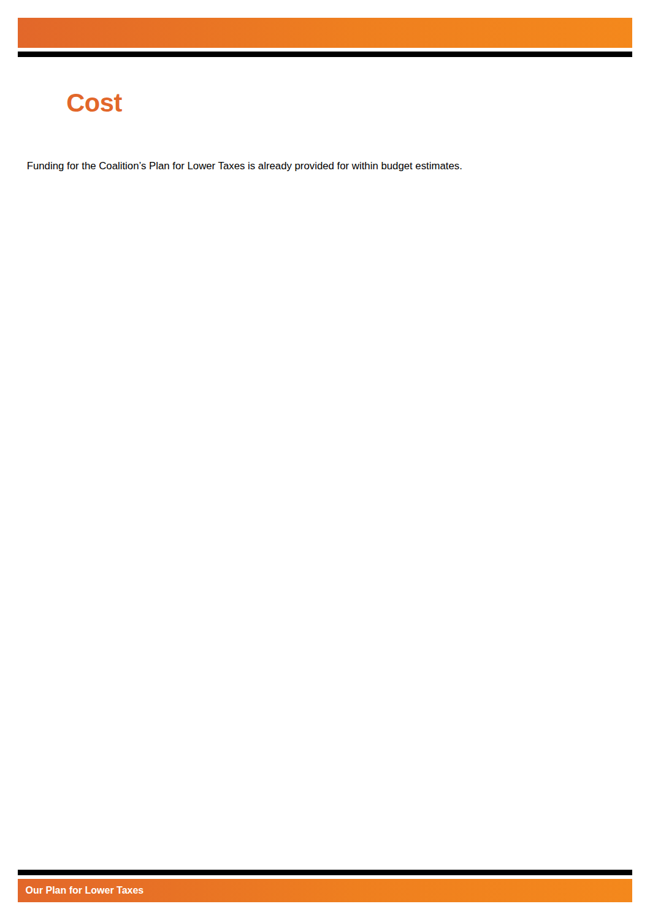Cost
Funding for the Coalition’s Plan for Lower Taxes is already provided for within budget estimates.
Our Plan for Lower Taxes